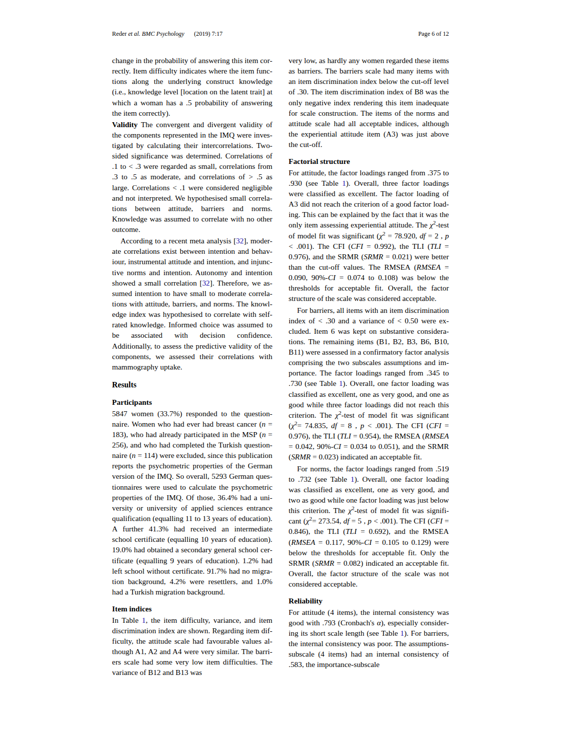Reder et al. BMC Psychology(2019) 7:17
Page 6 of 12
change in the probability of answering this item correctly. Item difficulty indicates where the item functions along the underlying construct knowledge (i.e., knowledge level [location on the latent trait] at which a woman has a .5 probability of answering the item correctly).
Validity The convergent and divergent validity of the components represented in the IMQ were investigated by calculating their intercorrelations. Two-sided significance was determined. Correlations of .1 to < .3 were regarded as small, correlations from .3 to .5 as moderate, and correlations of > .5 as large. Correlations < .1 were considered negligible and not interpreted. We hypothesised small correlations between attitude, barriers and norms. Knowledge was assumed to correlate with no other outcome.
According to a recent meta analysis [32], moderate correlations exist between intention and behaviour, instrumental attitude and intention, and injunctive norms and intention. Autonomy and intention showed a small correlation [32]. Therefore, we assumed intention to have small to moderate correlations with attitude, barriers, and norms. The knowledge index was hypothesised to correlate with self-rated knowledge. Informed choice was assumed to be associated with decision confidence. Additionally, to assess the predictive validity of the components, we assessed their correlations with mammography uptake.
Results
Participants
5847 women (33.7%) responded to the questionnaire. Women who had ever had breast cancer (n = 183), who had already participated in the MSP (n = 256), and who had completed the Turkish questionnaire (n = 114) were excluded, since this publication reports the psychometric properties of the German version of the IMQ. So overall, 5293 German questionnaires were used to calculate the psychometric properties of the IMQ. Of those, 36.4% had a university or university of applied sciences entrance qualification (equalling 11 to 13 years of education). A further 41.3% had received an intermediate school certificate (equalling 10 years of education). 19.0% had obtained a secondary general school certificate (equalling 9 years of education). 1.2% had left school without certificate. 91.7% had no migration background, 4.2% were resettlers, and 1.0% had a Turkish migration background.
Item indices
In Table 1, the item difficulty, variance, and item discrimination index are shown. Regarding item difficulty, the attitude scale had favourable values although A1, A2 and A4 were very similar. The barriers scale had some very low item difficulties. The variance of B12 and B13 was
very low, as hardly any women regarded these items as barriers. The barriers scale had many items with an item discrimination index below the cut-off level of .30. The item discrimination index of B8 was the only negative index rendering this item inadequate for scale construction. The items of the norms and attitude scale had all acceptable indices, although the experiential attitude item (A3) was just above the cut-off.
Factorial structure
For attitude, the factor loadings ranged from .375 to .930 (see Table 1). Overall, three factor loadings were classified as excellent. The factor loading of A3 did not reach the criterion of a good factor loading. This can be explained by the fact that it was the only item assessing experiential attitude. The χ2-test of model fit was significant (χ2 = 78.920, df = 2 , p < .001). The CFI (CFI = 0.992), the TLI (TLI = 0.976), and the SRMR (SRMR = 0.021) were better than the cut-off values. The RMSEA (RMSEA = 0.090, 90%-CI = 0.074 to 0.108) was below the thresholds for acceptable fit. Overall, the factor structure of the scale was considered acceptable.
For barriers, all items with an item discrimination index of < .30 and a variance of < 0.50 were excluded. Item 6 was kept on substantive considerations. The remaining items (B1, B2, B3, B6, B10, B11) were assessed in a confirmatory factor analysis comprising the two subscales assumptions and importance. The factor loadings ranged from .345 to .730 (see Table 1). Overall, one factor loading was classified as excellent, one as very good, and one as good while three factor loadings did not reach this criterion. The χ2-test of model fit was significant (χ2= 74.835, df = 8 , p < .001). The CFI (CFI = 0.976), the TLI (TLI = 0.954), the RMSEA (RMSEA = 0.042, 90%-CI = 0.034 to 0.051), and the SRMR (SRMR = 0.023) indicated an acceptable fit.
For norms, the factor loadings ranged from .519 to .732 (see Table 1). Overall, one factor loading was classified as excellent, one as very good, and two as good while one factor loading was just below this criterion. The χ2-test of model fit was significant (χ2= 273.54, df = 5 , p < .001). The CFI (CFI = 0.846), the TLI (TLI = 0.692), and the RMSEA (RMSEA = 0.117, 90%-CI = 0.105 to 0.129) were below the thresholds for acceptable fit. Only the SRMR (SRMR = 0.082) indicated an acceptable fit. Overall, the factor structure of the scale was not considered acceptable.
Reliability
For attitude (4 items), the internal consistency was good with .793 (Cronbach's α), especially considering its short scale length (see Table 1). For barriers, the internal consistency was poor. The assumptions-subscale (4 items) had an internal consistency of .583, the importance-subscale